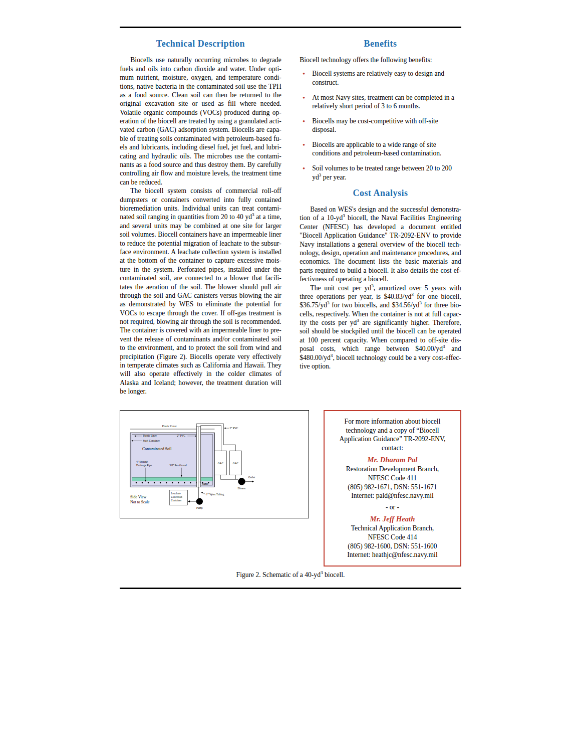Technical Description
Biocells use naturally occurring microbes to degrade fuels and oils into carbon dioxide and water. Under optimum nutrient, moisture, oxygen, and temperature conditions, native bacteria in the contaminated soil use the TPH as a food source. Clean soil can then be returned to the original excavation site or used as fill where needed. Volatile organic compounds (VOCs) produced during operation of the biocell are treated by using a granulated activated carbon (GAC) adsorption system. Biocells are capable of treating soils contaminated with petroleum-based fuels and lubricants, including diesel fuel, jet fuel, and lubricating and hydraulic oils. The microbes use the contaminants as a food source and thus destroy them. By carefully controlling air flow and moisture levels, the treatment time can be reduced.
The biocell system consists of commercial roll-off dumpsters or containers converted into fully contained bioremediation units. Individual units can treat contaminated soil ranging in quantities from 20 to 40 yd3 at a time, and several units may be combined at one site for larger soil volumes. Biocell containers have an impermeable liner to reduce the potential migration of leachate to the subsurface environment. A leachate collection system is installed at the bottom of the container to capture excessive moisture in the system. Perforated pipes, installed under the contaminated soil, are connected to a blower that facilitates the aeration of the soil. The blower should pull air through the soil and GAC canisters versus blowing the air as demonstrated by WES to eliminate the potential for VOCs to escape through the cover. If off-gas treatment is not required, blowing air through the soil is recommended. The container is covered with an impermeable liner to prevent the release of contaminants and/or contaminated soil to the environment, and to protect the soil from wind and precipitation (Figure 2). Biocells operate very effectively in temperate climates such as California and Hawaii. They will also operate effectively in the colder climates of Alaska and Iceland; however, the treatment duration will be longer.
Benefits
Biocell technology offers the following benefits:
Biocell systems are relatively easy to design and construct.
At most Navy sites, treatment can be completed in a relatively short period of 3 to 6 months.
Biocells may be cost-competitive with off-site disposal.
Biocells are applicable to a wide range of site conditions and petroleum-based contamination.
Soil volumes to be treated range between 20 to 200 yd3 per year.
Cost Analysis
Based on WES's design and the successful demonstration of a 10-yd3 biocell, the Naval Facilities Engineering Center (NFESC) has developed a document entitled "Biocell Application Guidance" TR-2092-ENV to provide Navy installations a general overview of the biocell technology, design, operation and maintenance procedures, and economics. The document lists the basic materials and parts required to build a biocell. It also details the cost effectivness of operating a biocell.
The unit cost per yd3, amortized over 5 years with three operations per year, is $40.83/yd3 for one biocell, $36.75/yd3 for two biocells, and $34.56/yd3 for three biocells, respectively. When the container is not at full capacity the costs per yd3 are significantly higher. Therefore, soil should be stockpiled until the biocell can be operated at 100 percent capacity. When compared to off-site disposal costs, which range between $40.00/yd3 and $480.00/yd3, biocell technology could be a very cost-effective option.
Plastic Cover Plastic Liner Steel Container Contaminated Soil 4” Styrene Drainage Pipe 3/8” Pea Gravel 2” PVC 2” PVC GAC GAC Blower Outlet Sump Leachate Collection Container Pump 1” Vytex Tubing Side View Not to Scale
For more information about biocell technology and a copy of “Biocell Application Guidance” TR-2092-ENV, contact:
Mr. Dharam Pal
Restoration Development Branch,
NFESC Code 411
(805) 982-1671, DSN: 551-1671
Internet: pald@nfesc.navy.mil
- or -
Mr. Jeff Heath
Technical Application Branch,
NFESC Code 414
(805) 982-1600, DSN: 551-1600
Internet: heathjc@nfesc.navy.mil
Figure 2. Schematic of a 40-yd3 biocell.